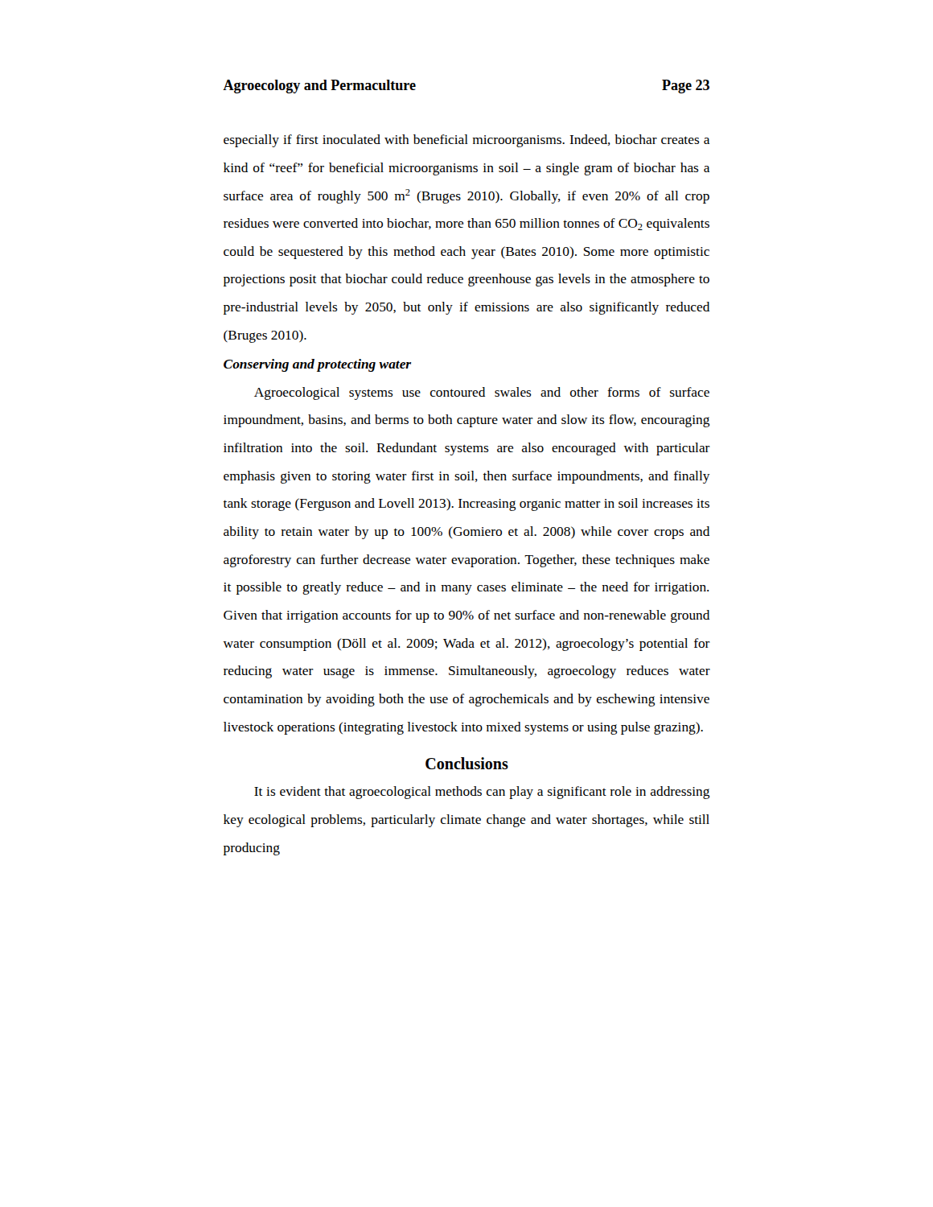Agroecology and Permaculture Page 23
especially if first inoculated with beneficial microorganisms. Indeed, biochar creates a kind of “reef” for beneficial microorganisms in soil – a single gram of biochar has a surface area of roughly 500 m2 (Bruges 2010). Globally, if even 20% of all crop residues were converted into biochar, more than 650 million tonnes of CO2 equivalents could be sequestered by this method each year (Bates 2010). Some more optimistic projections posit that biochar could reduce greenhouse gas levels in the atmosphere to pre-industrial levels by 2050, but only if emissions are also significantly reduced (Bruges 2010).
Conserving and protecting water
Agroecological systems use contoured swales and other forms of surface impoundment, basins, and berms to both capture water and slow its flow, encouraging infiltration into the soil. Redundant systems are also encouraged with particular emphasis given to storing water first in soil, then surface impoundments, and finally tank storage (Ferguson and Lovell 2013). Increasing organic matter in soil increases its ability to retain water by up to 100% (Gomiero et al. 2008) while cover crops and agroforestry can further decrease water evaporation. Together, these techniques make it possible to greatly reduce – and in many cases eliminate – the need for irrigation. Given that irrigation accounts for up to 90% of net surface and non-renewable ground water consumption (Döll et al. 2009; Wada et al. 2012), agroecology’s potential for reducing water usage is immense. Simultaneously, agroecology reduces water contamination by avoiding both the use of agrochemicals and by eschewing intensive livestock operations (integrating livestock into mixed systems or using pulse grazing).
Conclusions
It is evident that agroecological methods can play a significant role in addressing key ecological problems, particularly climate change and water shortages, while still producing